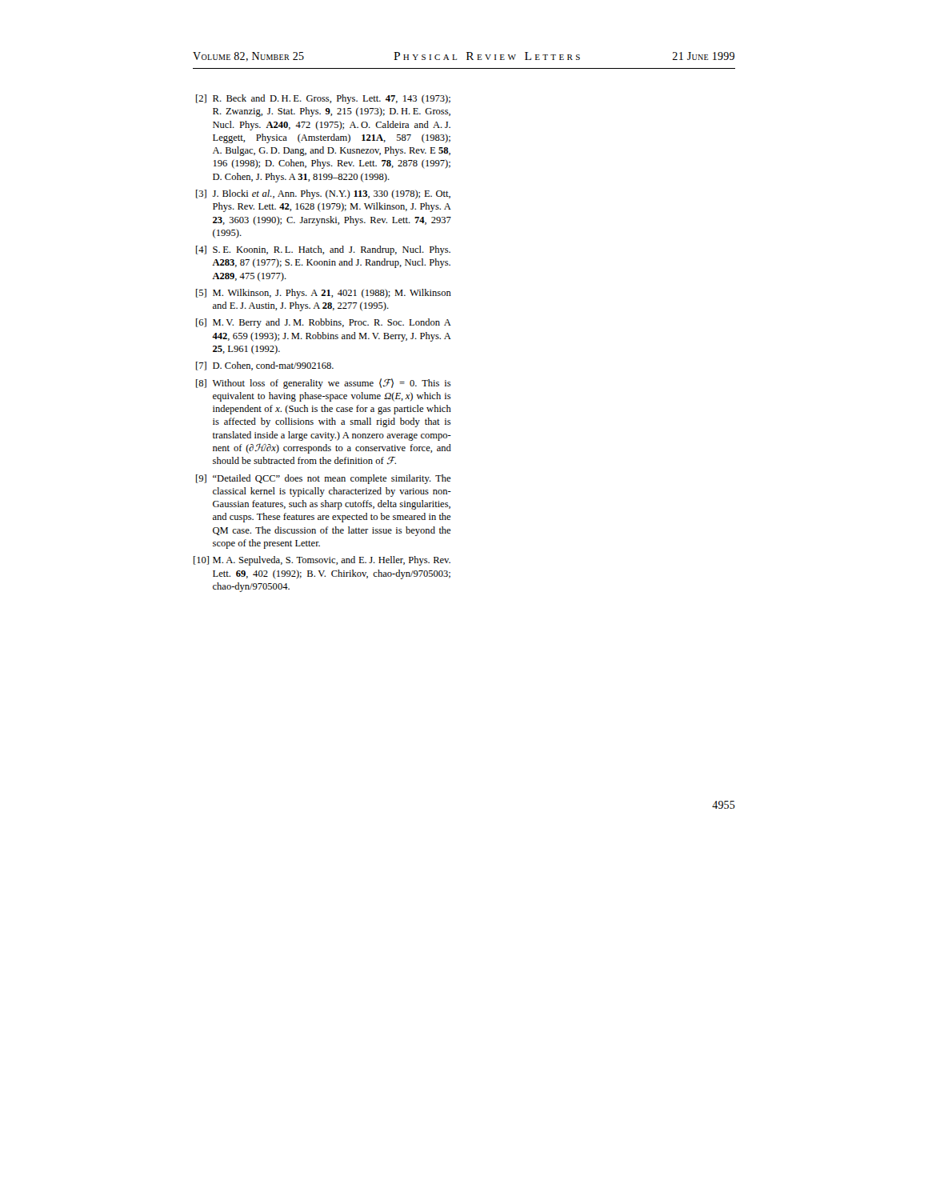Volume 82, Number 25
Physical Review Letters
21 June 1999
[2] R. Beck and D. H. E. Gross, Phys. Lett. 47, 143 (1973); R. Zwanzig, J. Stat. Phys. 9, 215 (1973); D. H. E. Gross, Nucl. Phys. A240, 472 (1975); A. O. Caldeira and A. J. Leggett, Physica (Amsterdam) 121A, 587 (1983); A. Bulgac, G. D. Dang, and D. Kusnezov, Phys. Rev. E 58, 196 (1998); D. Cohen, Phys. Rev. Lett. 78, 2878 (1997); D. Cohen, J. Phys. A 31, 8199–8220 (1998).
[3] J. Blocki et al., Ann. Phys. (N.Y.) 113, 330 (1978); E. Ott, Phys. Rev. Lett. 42, 1628 (1979); M. Wilkinson, J. Phys. A 23, 3603 (1990); C. Jarzynski, Phys. Rev. Lett. 74, 2937 (1995).
[4] S. E. Koonin, R. L. Hatch, and J. Randrup, Nucl. Phys. A283, 87 (1977); S. E. Koonin and J. Randrup, Nucl. Phys. A289, 475 (1977).
[5] M. Wilkinson, J. Phys. A 21, 4021 (1988); M. Wilkinson and E. J. Austin, J. Phys. A 28, 2277 (1995).
[6] M. V. Berry and J. M. Robbins, Proc. R. Soc. London A 442, 659 (1993); J. M. Robbins and M. V. Berry, J. Phys. A 25, L961 (1992).
[7] D. Cohen, cond-mat/9902168.
[8] Without loss of generality we assume ⟨ℱ⟩ = 0. This is equivalent to having phase-space volume Ω(E, x) which is independent of x. (Such is the case for a gas particle which is affected by collisions with a small rigid body that is translated inside a large cavity.) A nonzero average component of (∂ℋ/∂x) corresponds to a conservative force, and should be subtracted from the definition of ℱ.
[9] “Detailed QCC” does not mean complete similarity. The classical kernel is typically characterized by various non-Gaussian features, such as sharp cutoffs, delta singularities, and cusps. These features are expected to be smeared in the QM case. The discussion of the latter issue is beyond the scope of the present Letter.
[10] M. A. Sepulveda, S. Tomsovic, and E. J. Heller, Phys. Rev. Lett. 69, 402 (1992); B. V. Chirikov, chao-dyn/9705003; chao-dyn/9705004.
4955